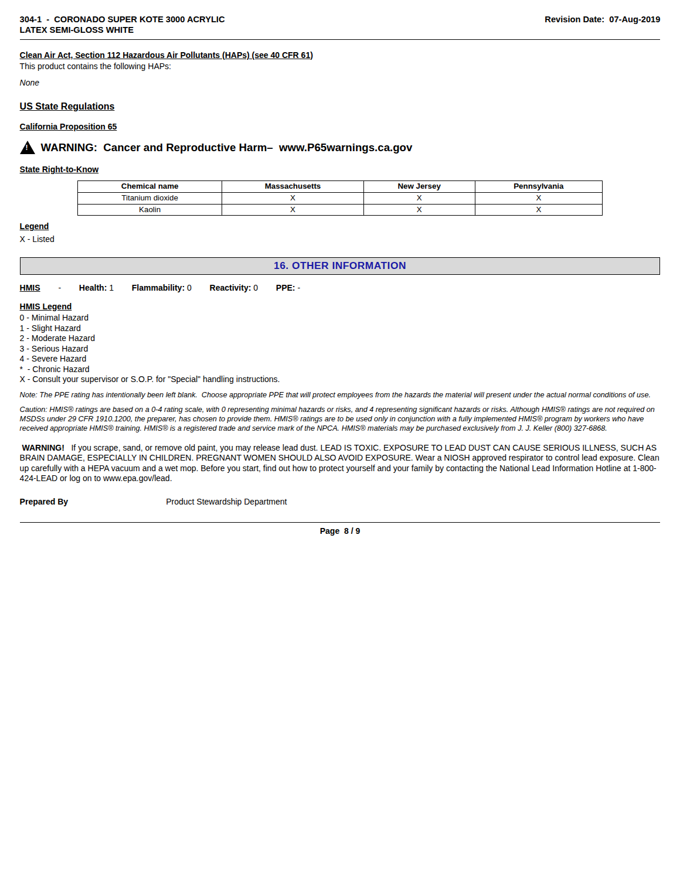304-1 - CORONADO SUPER KOTE 3000 ACRYLIC
LATEX SEMI-GLOSS WHITE
Revision Date: 07-Aug-2019
Clean Air Act, Section 112 Hazardous Air Pollutants (HAPs) (see 40 CFR 61)
This product contains the following HAPs:
None
US State Regulations
California Proposition 65
WARNING: Cancer and Reproductive Harm– www.P65warnings.ca.gov
State Right-to-Know
| Chemical name | Massachusetts | New Jersey | Pennsylvania |
| --- | --- | --- | --- |
| Titanium dioxide | X | X | X |
| Kaolin | X | X | X |
Legend
X - Listed
16. OTHER INFORMATION
HMIS- Health: 1 Flammability: 0 Reactivity: 0 PPE: -
HMIS Legend
0 - Minimal Hazard
1 - Slight Hazard
2 - Moderate Hazard
3 - Serious Hazard
4 - Severe Hazard
* - Chronic Hazard
X - Consult your supervisor or S.O.P. for "Special" handling instructions.
Note: The PPE rating has intentionally been left blank. Choose appropriate PPE that will protect employees from the hazards the material will present under the actual normal conditions of use.
Caution: HMIS® ratings are based on a 0-4 rating scale, with 0 representing minimal hazards or risks, and 4 representing significant hazards or risks. Although HMIS® ratings are not required on MSDSs under 29 CFR 1910.1200, the preparer, has chosen to provide them. HMIS® ratings are to be used only in conjunction with a fully implemented HMIS® program by workers who have received appropriate HMIS® training. HMIS® is a registered trade and service mark of the NPCA. HMIS® materials may be purchased exclusively from J. J. Keller (800) 327-6868.
WARNING! If you scrape, sand, or remove old paint, you may release lead dust. LEAD IS TOXIC. EXPOSURE TO LEAD DUST CAN CAUSE SERIOUS ILLNESS, SUCH AS BRAIN DAMAGE, ESPECIALLY IN CHILDREN. PREGNANT WOMEN SHOULD ALSO AVOID EXPOSURE. Wear a NIOSH approved respirator to control lead exposure. Clean up carefully with a HEPA vacuum and a wet mop. Before you start, find out how to protect yourself and your family by contacting the National Lead Information Hotline at 1-800-424-LEAD or log on to www.epa.gov/lead.
Prepared By
Product Stewardship Department
Page 8 / 9